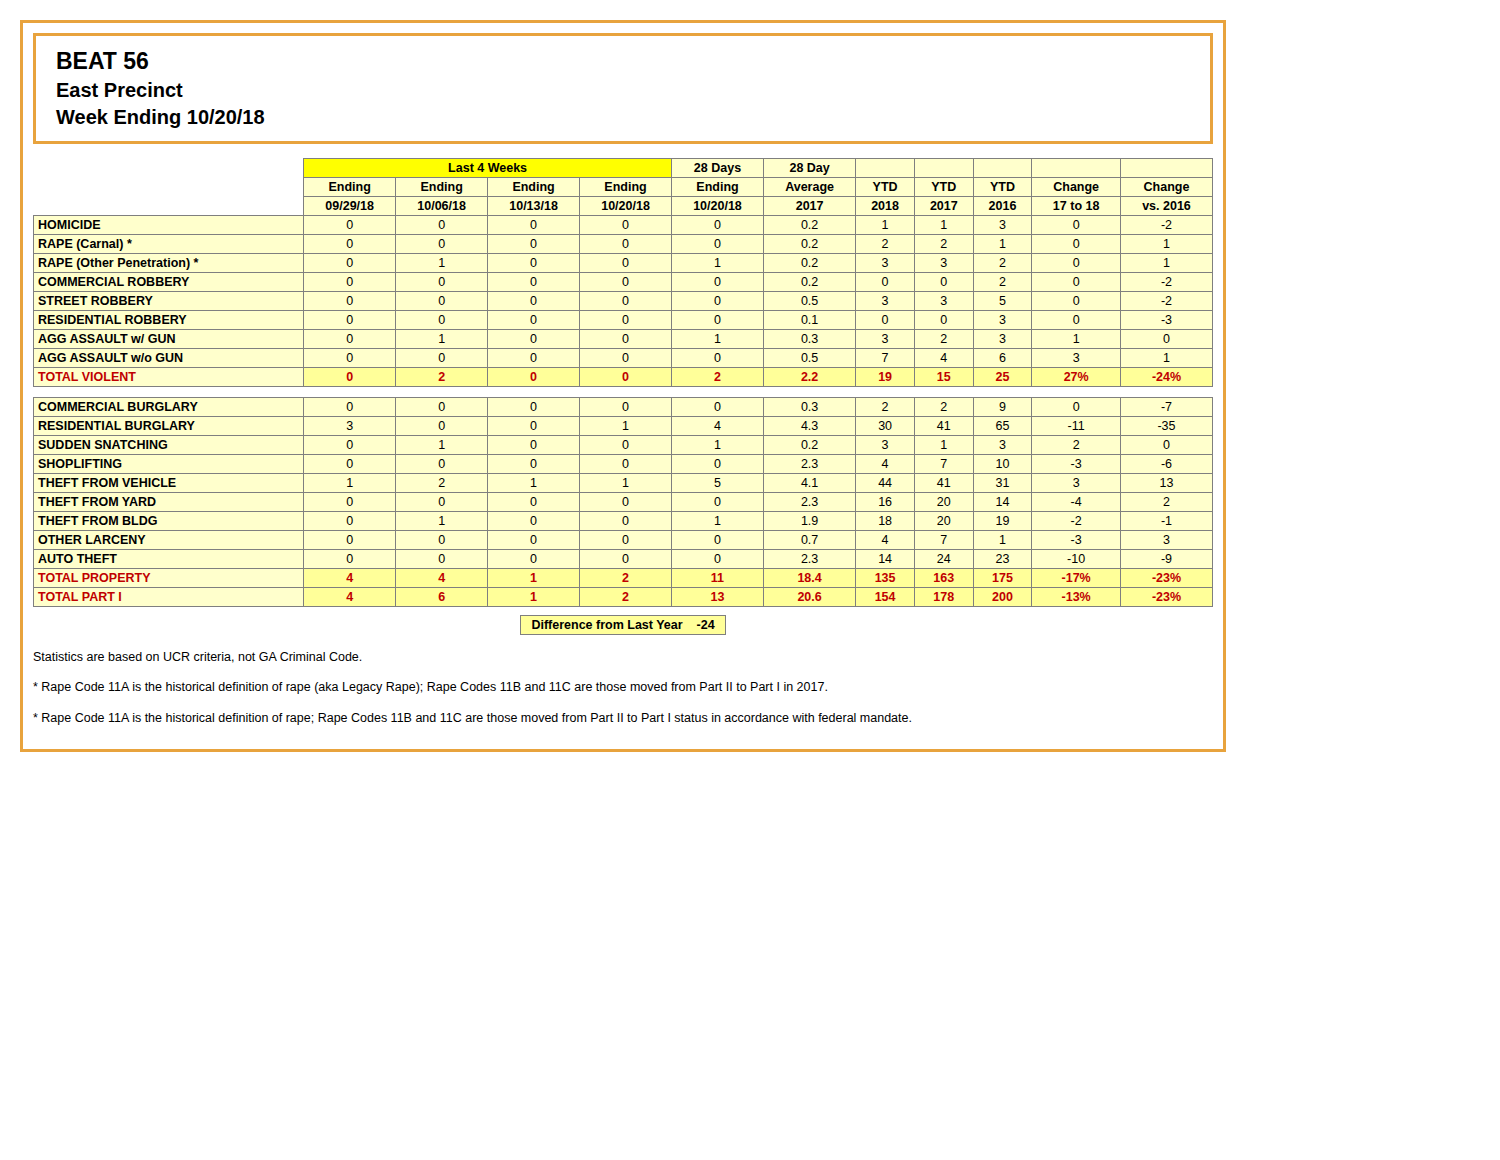BEAT 56
East Precinct
Week Ending 10/20/18
| | Last 4 Weeks | 28 Days | 28 Day | | | | | |
| --- | --- | --- | --- | --- | --- | --- | --- | --- |
| | Ending | Ending | Ending | Ending | Ending | Average | YTD | YTD | YTD | Change | Change |
| | 09/29/18 | 10/06/18 | 10/13/18 | 10/20/18 | 10/20/18 | 2017 | 2018 | 2017 | 2016 | 17 to 18 | vs. 2016 |
| HOMICIDE | 0 | 0 | 0 | 0 | 0 | 0.2 | 1 | 1 | 3 | 0 | -2 |
| RAPE (Carnal) * | 0 | 0 | 0 | 0 | 0 | 0.2 | 2 | 2 | 1 | 0 | 1 |
| RAPE (Other Penetration) * | 0 | 1 | 0 | 0 | 1 | 0.2 | 3 | 3 | 2 | 0 | 1 |
| COMMERCIAL ROBBERY | 0 | 0 | 0 | 0 | 0 | 0.2 | 0 | 0 | 2 | 0 | -2 |
| STREET ROBBERY | 0 | 0 | 0 | 0 | 0 | 0.5 | 3 | 3 | 5 | 0 | -2 |
| RESIDENTIAL ROBBERY | 0 | 0 | 0 | 0 | 0 | 0.1 | 0 | 0 | 3 | 0 | -3 |
| AGG ASSAULT w/ GUN | 0 | 1 | 0 | 0 | 1 | 0.3 | 3 | 2 | 3 | 1 | 0 |
| AGG ASSAULT w/o GUN | 0 | 0 | 0 | 0 | 0 | 0.5 | 7 | 4 | 6 | 3 | 1 |
| TOTAL VIOLENT | 0 | 2 | 0 | 0 | 2 | 2.2 | 19 | 15 | 25 | 27% | -24% |
| COMMERCIAL BURGLARY | 0 | 0 | 0 | 0 | 0 | 0.3 | 2 | 2 | 9 | 0 | -7 |
| RESIDENTIAL BURGLARY | 3 | 0 | 0 | 1 | 4 | 4.3 | 30 | 41 | 65 | -11 | -35 |
| SUDDEN SNATCHING | 0 | 1 | 0 | 0 | 1 | 0.2 | 3 | 1 | 3 | 2 | 0 |
| SHOPLIFTING | 0 | 0 | 0 | 0 | 0 | 2.3 | 4 | 7 | 10 | -3 | -6 |
| THEFT FROM VEHICLE | 1 | 2 | 1 | 1 | 5 | 4.1 | 44 | 41 | 31 | 3 | 13 |
| THEFT FROM YARD | 0 | 0 | 0 | 0 | 0 | 2.3 | 16 | 20 | 14 | -4 | 2 |
| THEFT FROM BLDG | 0 | 1 | 0 | 0 | 1 | 1.9 | 18 | 20 | 19 | -2 | -1 |
| OTHER LARCENY | 0 | 0 | 0 | 0 | 0 | 0.7 | 4 | 7 | 1 | -3 | 3 |
| AUTO THEFT | 0 | 0 | 0 | 0 | 0 | 2.3 | 14 | 24 | 23 | -10 | -9 |
| TOTAL PROPERTY | 4 | 4 | 1 | 2 | 11 | 18.4 | 135 | 163 | 175 | -17% | -23% |
| TOTAL PART I | 4 | 6 | 1 | 2 | 13 | 20.6 | 154 | 178 | 200 | -13% | -23% |
Difference from Last Year -24
Statistics are based on UCR criteria, not GA Criminal Code.
* Rape Code 11A is the historical definition of rape (aka Legacy Rape); Rape Codes 11B and 11C are those moved from Part II to Part I in 2017.
* Rape Code 11A is the historical definition of rape; Rape Codes 11B and 11C are those moved from Part II to Part I status in accordance with federal mandate.